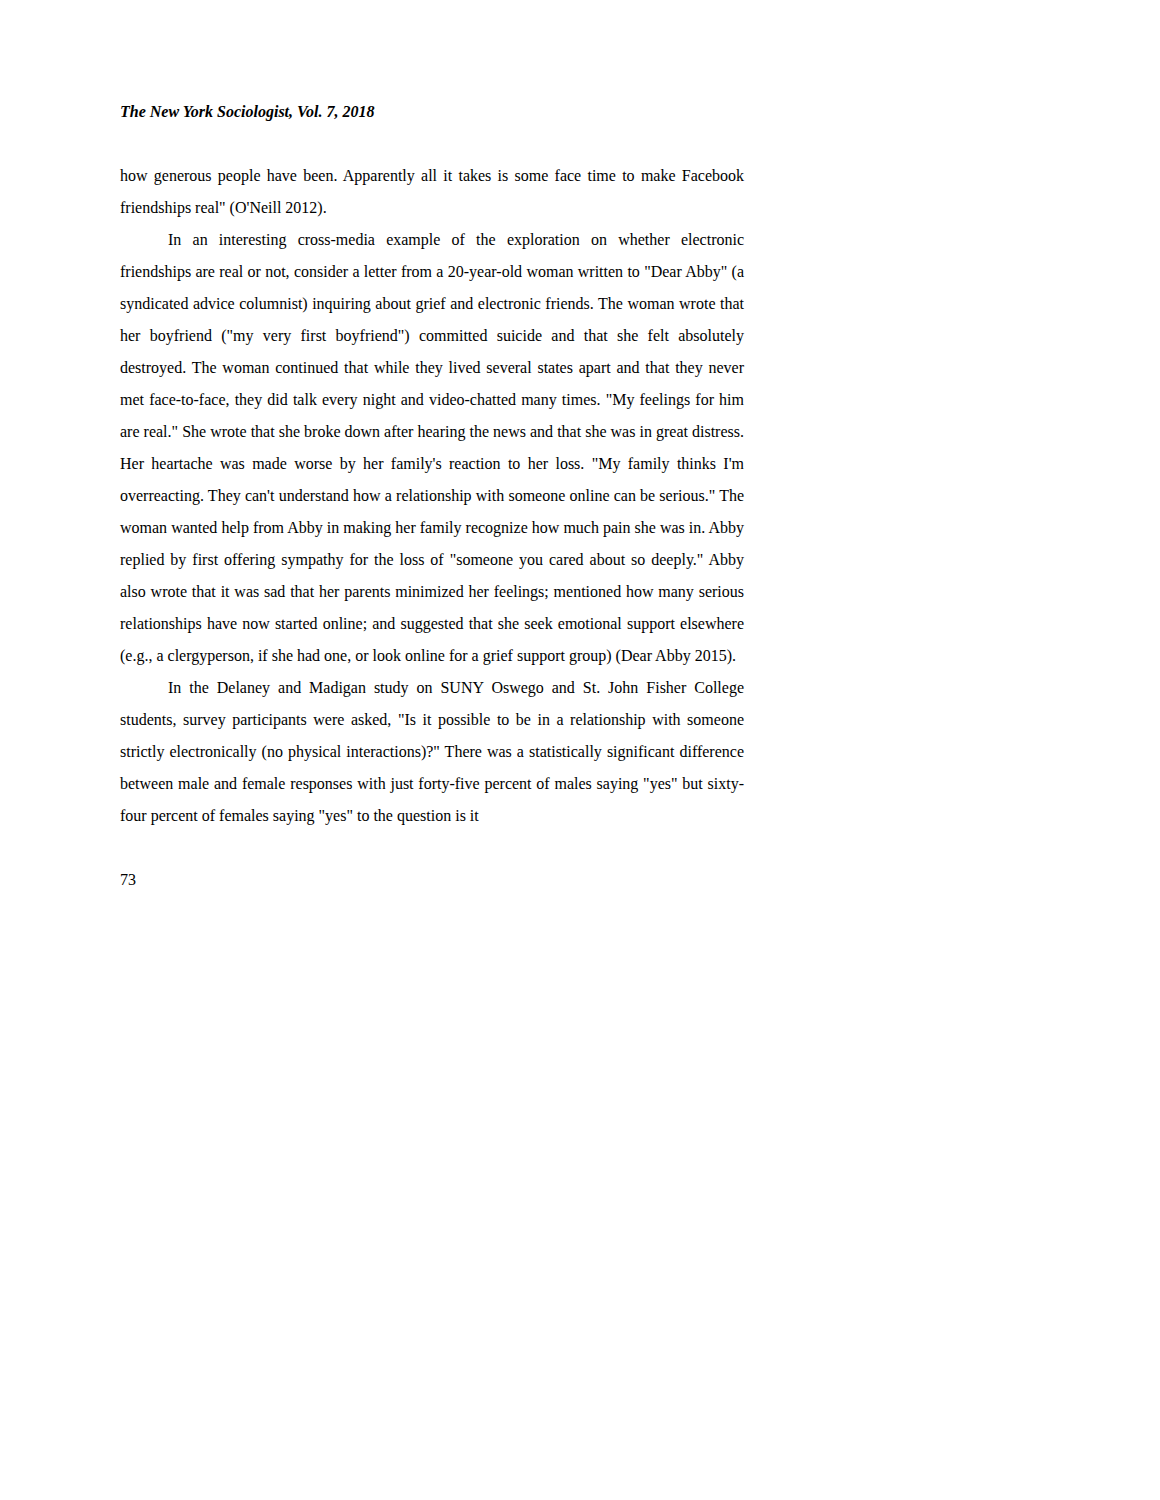The New York Sociologist, Vol. 7, 2018
how generous people have been. Apparently all it takes is some face time to make Facebook friendships real" (O'Neill 2012).
In an interesting cross-media example of the exploration on whether electronic friendships are real or not, consider a letter from a 20-year-old woman written to "Dear Abby" (a syndicated advice columnist) inquiring about grief and electronic friends. The woman wrote that her boyfriend ("my very first boyfriend") committed suicide and that she felt absolutely destroyed. The woman continued that while they lived several states apart and that they never met face-to-face, they did talk every night and video-chatted many times. "My feelings for him are real." She wrote that she broke down after hearing the news and that she was in great distress. Her heartache was made worse by her family's reaction to her loss. "My family thinks I'm overreacting. They can't understand how a relationship with someone online can be serious." The woman wanted help from Abby in making her family recognize how much pain she was in. Abby replied by first offering sympathy for the loss of "someone you cared about so deeply." Abby also wrote that it was sad that her parents minimized her feelings; mentioned how many serious relationships have now started online; and suggested that she seek emotional support elsewhere (e.g., a clergyperson, if she had one, or look online for a grief support group) (Dear Abby 2015).
In the Delaney and Madigan study on SUNY Oswego and St. John Fisher College students, survey participants were asked, "Is it possible to be in a relationship with someone strictly electronically (no physical interactions)?" There was a statistically significant difference between male and female responses with just forty-five percent of males saying "yes" but sixty-four percent of females saying "yes" to the question is it
73